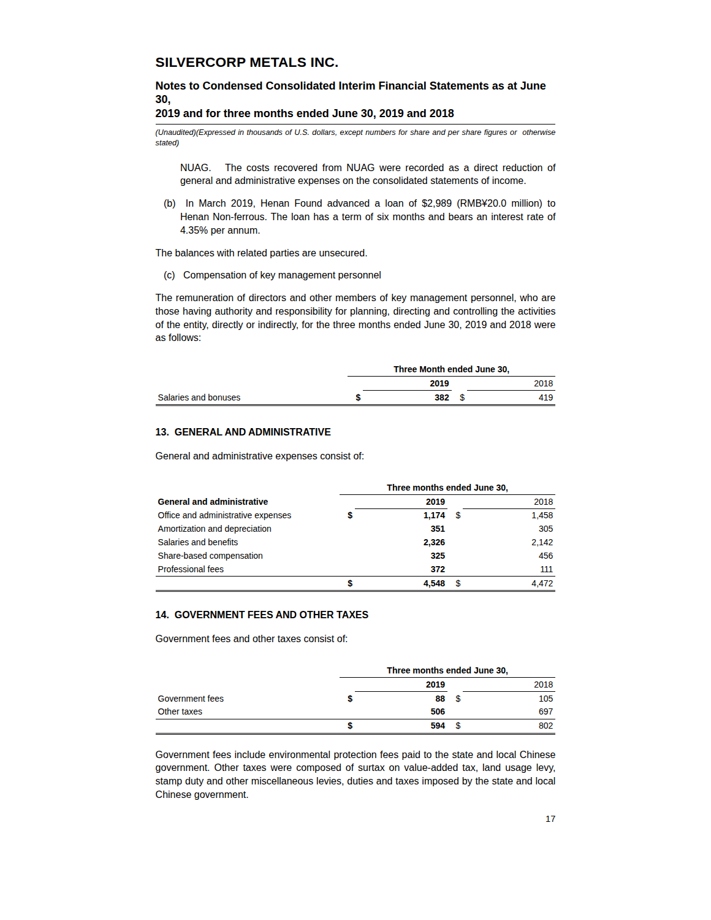SILVERCORP METALS INC.
Notes to Condensed Consolidated Interim Financial Statements as at June 30,
2019 and for three months ended June 30, 2019 and 2018
(Unaudited)(Expressed in thousands of U.S. dollars, except numbers for share and per share figures or otherwise stated)
NUAG. The costs recovered from NUAG were recorded as a direct reduction of general and administrative expenses on the consolidated statements of income.
(b) In March 2019, Henan Found advanced a loan of $2,989 (RMB¥20.0 million) to Henan Non-ferrous. The loan has a term of six months and bears an interest rate of 4.35% per annum.
The balances with related parties are unsecured.
(c) Compensation of key management personnel
The remuneration of directors and other members of key management personnel, who are those having authority and responsibility for planning, directing and controlling the activities of the entity, directly or indirectly, for the three months ended June 30, 2019 and 2018 were as follows:
| | Three Month ended June 30, |
| | | 2019 | | 2018 |
| Salaries and bonuses | $ | 382 | $ | 419 |
13. GENERAL AND ADMINISTRATIVE
General and administrative expenses consist of:
| | Three months ended June 30, |
| General and administrative | | 2019 | | 2018 |
| Office and administrative expenses | $ | 1,174 | $ | 1,458 |
| Amortization and depreciation | | 351 | | 305 |
| Salaries and benefits | | 2,326 | | 2,142 |
| Share-based compensation | | 325 | | 456 |
| Professional fees | | 372 | | 111 |
| | $ | 4,548 | $ | 4,472 |
14. GOVERNMENT FEES AND OTHER TAXES
Government fees and other taxes consist of:
| | Three months ended June 30, |
| | | 2019 | | 2018 |
| Government fees | $ | 88 | $ | 105 |
| Other taxes | | 506 | | 697 |
| | $ | 594 | $ | 802 |
Government fees include environmental protection fees paid to the state and local Chinese government. Other taxes were composed of surtax on value-added tax, land usage levy, stamp duty and other miscellaneous levies, duties and taxes imposed by the state and local Chinese government.
17